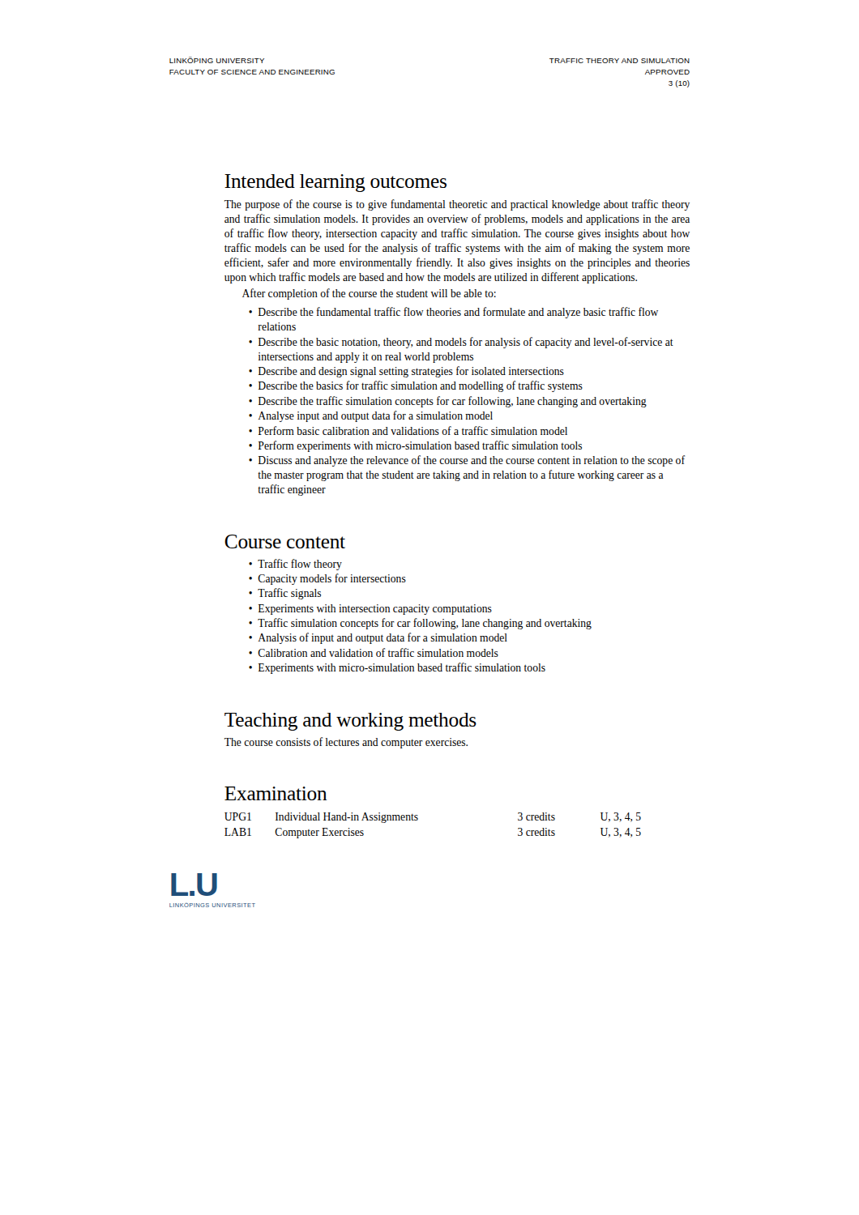Linköping University
Faculty of Science and Engineering
Traffic Theory and Simulation
Approved
3 (10)
Intended learning outcomes
The purpose of the course is to give fundamental theoretic and practical knowledge about traffic theory and traffic simulation models. It provides an overview of problems, models and applications in the area of traffic flow theory, intersection capacity and traffic simulation. The course gives insights about how traffic models can be used for the analysis of traffic systems with the aim of making the system more efficient, safer and more environmentally friendly. It also gives insights on the principles and theories upon which traffic models are based and how the models are utilized in different applications.
After completion of the course the student will be able to:
Describe the fundamental traffic flow theories and formulate and analyze basic traffic flow relations
Describe the basic notation, theory, and models for analysis of capacity and level-of-service at intersections and apply it on real world problems
Describe and design signal setting strategies for isolated intersections
Describe the basics for traffic simulation and modelling of traffic systems
Describe the traffic simulation concepts for car following, lane changing and overtaking
Analyse input and output data for a simulation model
Perform basic calibration and validations of a traffic simulation model
Perform experiments with micro-simulation based traffic simulation tools
Discuss and analyze the relevance of the course and the course content in relation to the scope of the master program that the student are taking and in relation to a future working career as a traffic engineer
Course content
Traffic flow theory
Capacity models for intersections
Traffic signals
Experiments with intersection capacity computations
Traffic simulation concepts for car following, lane changing and overtaking
Analysis of input and output data for a simulation model
Calibration and validation of traffic simulation models
Experiments with micro-simulation based traffic simulation tools
Teaching and working methods
The course consists of lectures and computer exercises.
Examination
| UPG1 | Individual Hand-in Assignments | 3 credits | U, 3, 4, 5 |
| LAB1 | Computer Exercises | 3 credits | U, 3, 4, 5 |
L.U
LINKÖPINGS UNIVERSITET